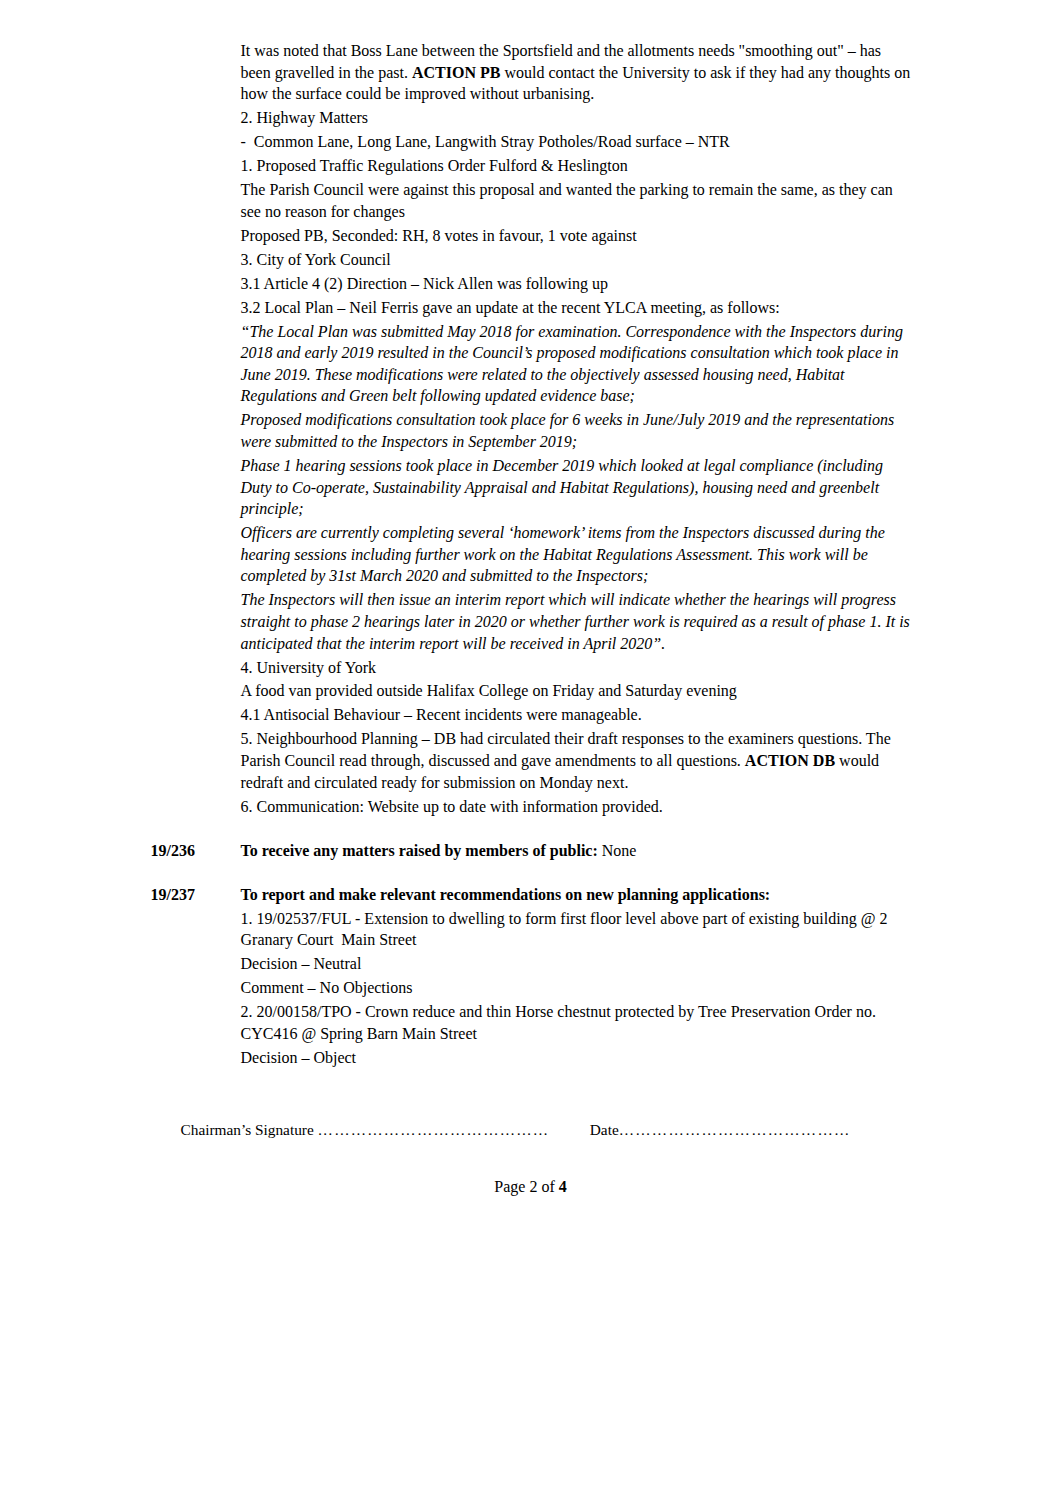It was noted that Boss Lane between the Sportsfield and the allotments needs "smoothing out" – has been gravelled in the past. ACTION PB would contact the University to ask if they had any thoughts on how the surface could be improved without urbanising.
2. Highway Matters
- Common Lane, Long Lane, Langwith Stray Potholes/Road surface – NTR
1. Proposed Traffic Regulations Order Fulford & Heslington
The Parish Council were against this proposal and wanted the parking to remain the same, as they can see no reason for changes
Proposed PB, Seconded: RH, 8 votes in favour, 1 vote against
3. City of York Council
3.1 Article 4 (2) Direction – Nick Allen was following up
3.2 Local Plan – Neil Ferris gave an update at the recent YLCA meeting, as follows:
“The Local Plan was submitted May 2018 for examination. Correspondence with the Inspectors during 2018 and early 2019 resulted in the Council’s proposed modifications consultation which took place in June 2019. These modifications were related to the objectively assessed housing need, Habitat Regulations and Green belt following updated evidence base;
Proposed modifications consultation took place for 6 weeks in June/July 2019 and the representations were submitted to the Inspectors in September 2019;
Phase 1 hearing sessions took place in December 2019 which looked at legal compliance (including Duty to Co-operate, Sustainability Appraisal and Habitat Regulations), housing need and greenbelt principle;
Officers are currently completing several ‘homework’ items from the Inspectors discussed during the hearing sessions including further work on the Habitat Regulations Assessment. This work will be completed by 31st March 2020 and submitted to the Inspectors;
The Inspectors will then issue an interim report which will indicate whether the hearings will progress straight to phase 2 hearings later in 2020 or whether further work is required as a result of phase 1. It is anticipated that the interim report will be received in April 2020”.
4. University of York
A food van provided outside Halifax College on Friday and Saturday evening
4.1 Antisocial Behaviour – Recent incidents were manageable.
5. Neighbourhood Planning – DB had circulated their draft responses to the examiners questions. The Parish Council read through, discussed and gave amendments to all questions. ACTION DB would redraft and circulated ready for submission on Monday next.
6. Communication: Website up to date with information provided.
19/236
To receive any matters raised by members of public: None
19/237
To report and make relevant recommendations on new planning applications:
1. 19/02537/FUL - Extension to dwelling to form first floor level above part of existing building @ 2 Granary Court Main Street
Decision – Neutral
Comment – No Objections
2. 20/00158/TPO - Crown reduce and thin Horse chestnut protected by Tree Preservation Order no. CYC416 @ Spring Barn Main Street
Decision – Object
Chairman’s Signature ……………………………………
Date……………………………………
Page 2 of 4